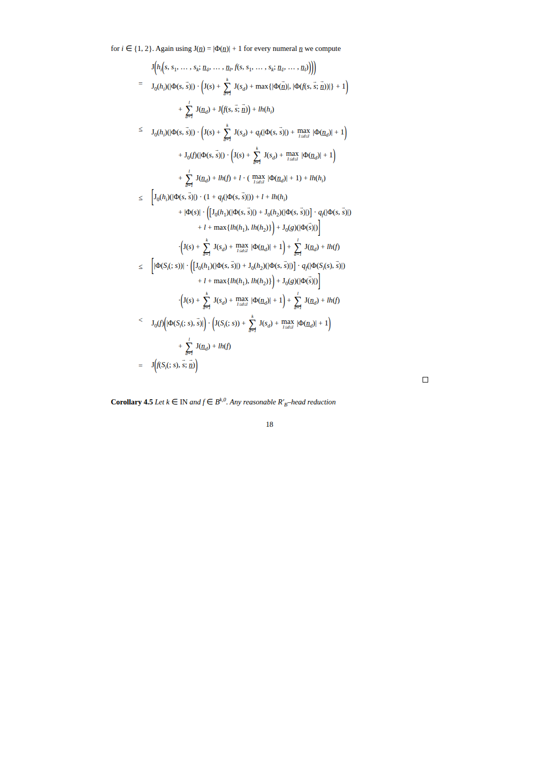for i ∈ {1, 2}. Again using J(n) = |Φ(n)| + 1 for every numeral n we compute
J(hi(s, s1, … , sk; n1, … , nl, f(s, s1, … , sk; n1, … , nl))))
=
J0(hi)(|Φ(s, s)|) · (J(s) + k∑d=1 J(sd) + max{|Φ(n)|, |Φ(f(s, s; n))|} + 1)
+ l∑d=1 J(nd) + J(f(s, s; n)) + lh(hi)
≤
J0(hi)(|Φ(s, s)|) · (J(s) + k∑d=1 J(sd) + qf(|Φ(s, s)|) + max 1≤d≤l |Φ(nd)| + 1)
+ J0(f)(|Φ(s, s)|) · (J(s) + k∑d=1 J(sd) + max 1≤d≤l |Φ(nd)| + 1)
+ l∑d=1 J(nd) + lh(f) + l · ( max 1≤d≤l |Φ(nd)| + 1) + lh(hi)
≤
[J0(hi)(|Φ(s, s)|) · (1 + qf(|Φ(s, s)|)) + l + lh(hi)
+ |Φ(s)| · ([J0(h1)(|Φ(s, s)|) + J0(h2)(|Φ(s, s)|)] · qf(|Φ(s, s)|)
+ l + max{lh(h1), lh(h2)}) + J0(g)(|Φ(s)|)]
·(J(s) + k∑d=1 J(sd) + max 1≤d≤l |Φ(nd)| + 1) + l∑d=1 J(nd) + lh(f)
≤
[|Φ(Si(; s))| · ([J0(h1)(|Φ(s, s)|) + J0(h2)(|Φ(s, s)|)] · qf(|Φ(Si(s), s)|)
+ l + max{lh(h1), lh(h2)}) + J0(g)(|Φ(s)|)]
·(J(s) + k∑d=1 J(sd) + max 1≤d≤l |Φ(nd)| + 1) + l∑d=1 J(nd) + lh(f)
<
J0(f)(|Φ(Si(; s), s)|) · (J(Si(; s)) + k∑d=1 J(sd) + max 1≤d≤l |Φ(nd)| + 1)
+ l∑d=1 J(nd) + lh(f)
=
J(f(Si(; s), s; n))
Corollary 4.5 Let k ∈ IN and f ∈ Bk,0. Any reasonable R′B–head reduction
18